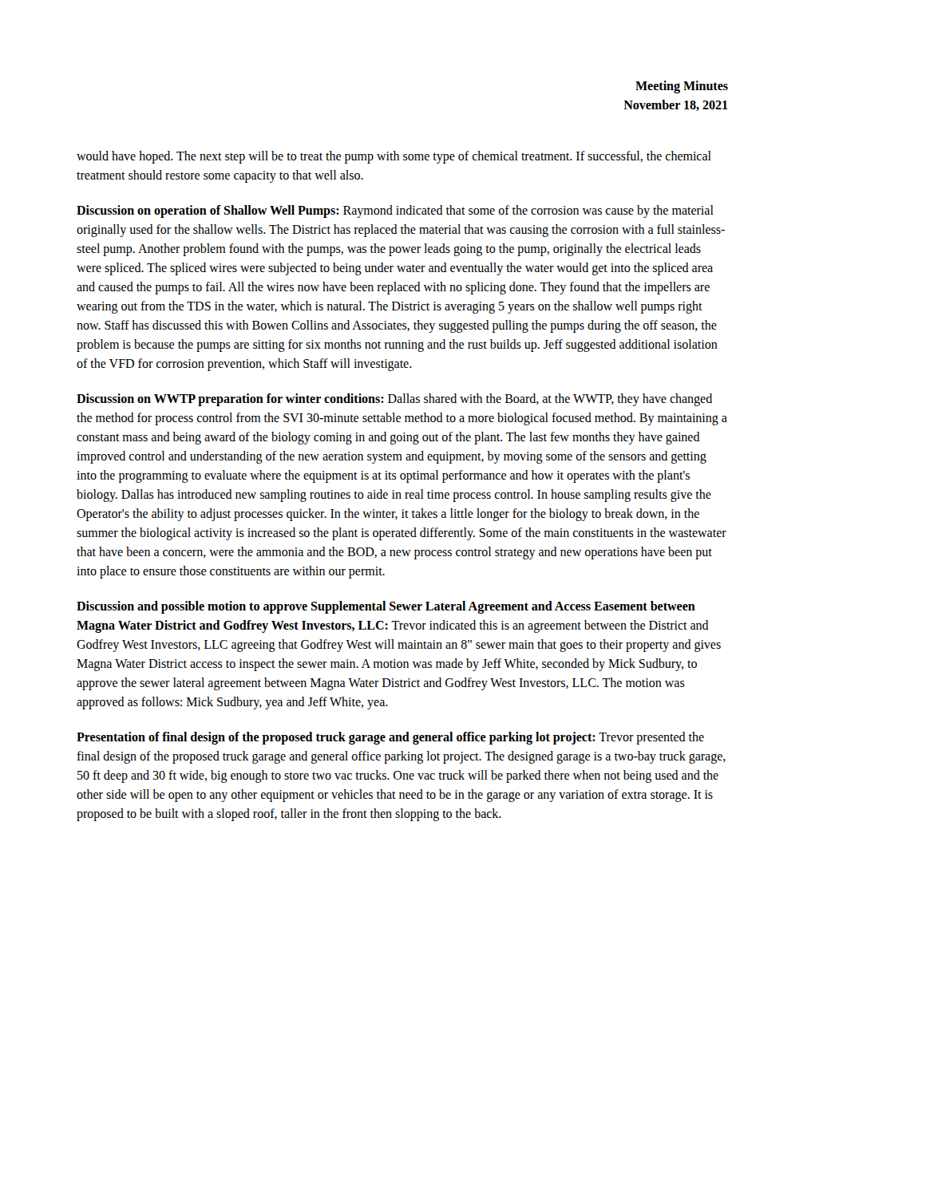Meeting Minutes November 18, 2021
would have hoped. The next step will be to treat the pump with some type of chemical treatment. If successful, the chemical treatment should restore some capacity to that well also.
Discussion on operation of Shallow Well Pumps: Raymond indicated that some of the corrosion was cause by the material originally used for the shallow wells. The District has replaced the material that was causing the corrosion with a full stainless-steel pump. Another problem found with the pumps, was the power leads going to the pump, originally the electrical leads were spliced. The spliced wires were subjected to being under water and eventually the water would get into the spliced area and caused the pumps to fail. All the wires now have been replaced with no splicing done. They found that the impellers are wearing out from the TDS in the water, which is natural. The District is averaging 5 years on the shallow well pumps right now. Staff has discussed this with Bowen Collins and Associates, they suggested pulling the pumps during the off season, the problem is because the pumps are sitting for six months not running and the rust builds up. Jeff suggested additional isolation of the VFD for corrosion prevention, which Staff will investigate.
Discussion on WWTP preparation for winter conditions: Dallas shared with the Board, at the WWTP, they have changed the method for process control from the SVI 30-minute settable method to a more biological focused method. By maintaining a constant mass and being award of the biology coming in and going out of the plant. The last few months they have gained improved control and understanding of the new aeration system and equipment, by moving some of the sensors and getting into the programming to evaluate where the equipment is at its optimal performance and how it operates with the plant's biology. Dallas has introduced new sampling routines to aide in real time process control. In house sampling results give the Operator's the ability to adjust processes quicker. In the winter, it takes a little longer for the biology to break down, in the summer the biological activity is increased so the plant is operated differently. Some of the main constituents in the wastewater that have been a concern, were the ammonia and the BOD, a new process control strategy and new operations have been put into place to ensure those constituents are within our permit.
Discussion and possible motion to approve Supplemental Sewer Lateral Agreement and Access Easement between Magna Water District and Godfrey West Investors, LLC: Trevor indicated this is an agreement between the District and Godfrey West Investors, LLC agreeing that Godfrey West will maintain an 8" sewer main that goes to their property and gives Magna Water District access to inspect the sewer main. A motion was made by Jeff White, seconded by Mick Sudbury, to approve the sewer lateral agreement between Magna Water District and Godfrey West Investors, LLC. The motion was approved as follows: Mick Sudbury, yea and Jeff White, yea.
Presentation of final design of the proposed truck garage and general office parking lot project: Trevor presented the final design of the proposed truck garage and general office parking lot project. The designed garage is a two-bay truck garage, 50 ft deep and 30 ft wide, big enough to store two vac trucks. One vac truck will be parked there when not being used and the other side will be open to any other equipment or vehicles that need to be in the garage or any variation of extra storage. It is proposed to be built with a sloped roof, taller in the front then slopping to the back.